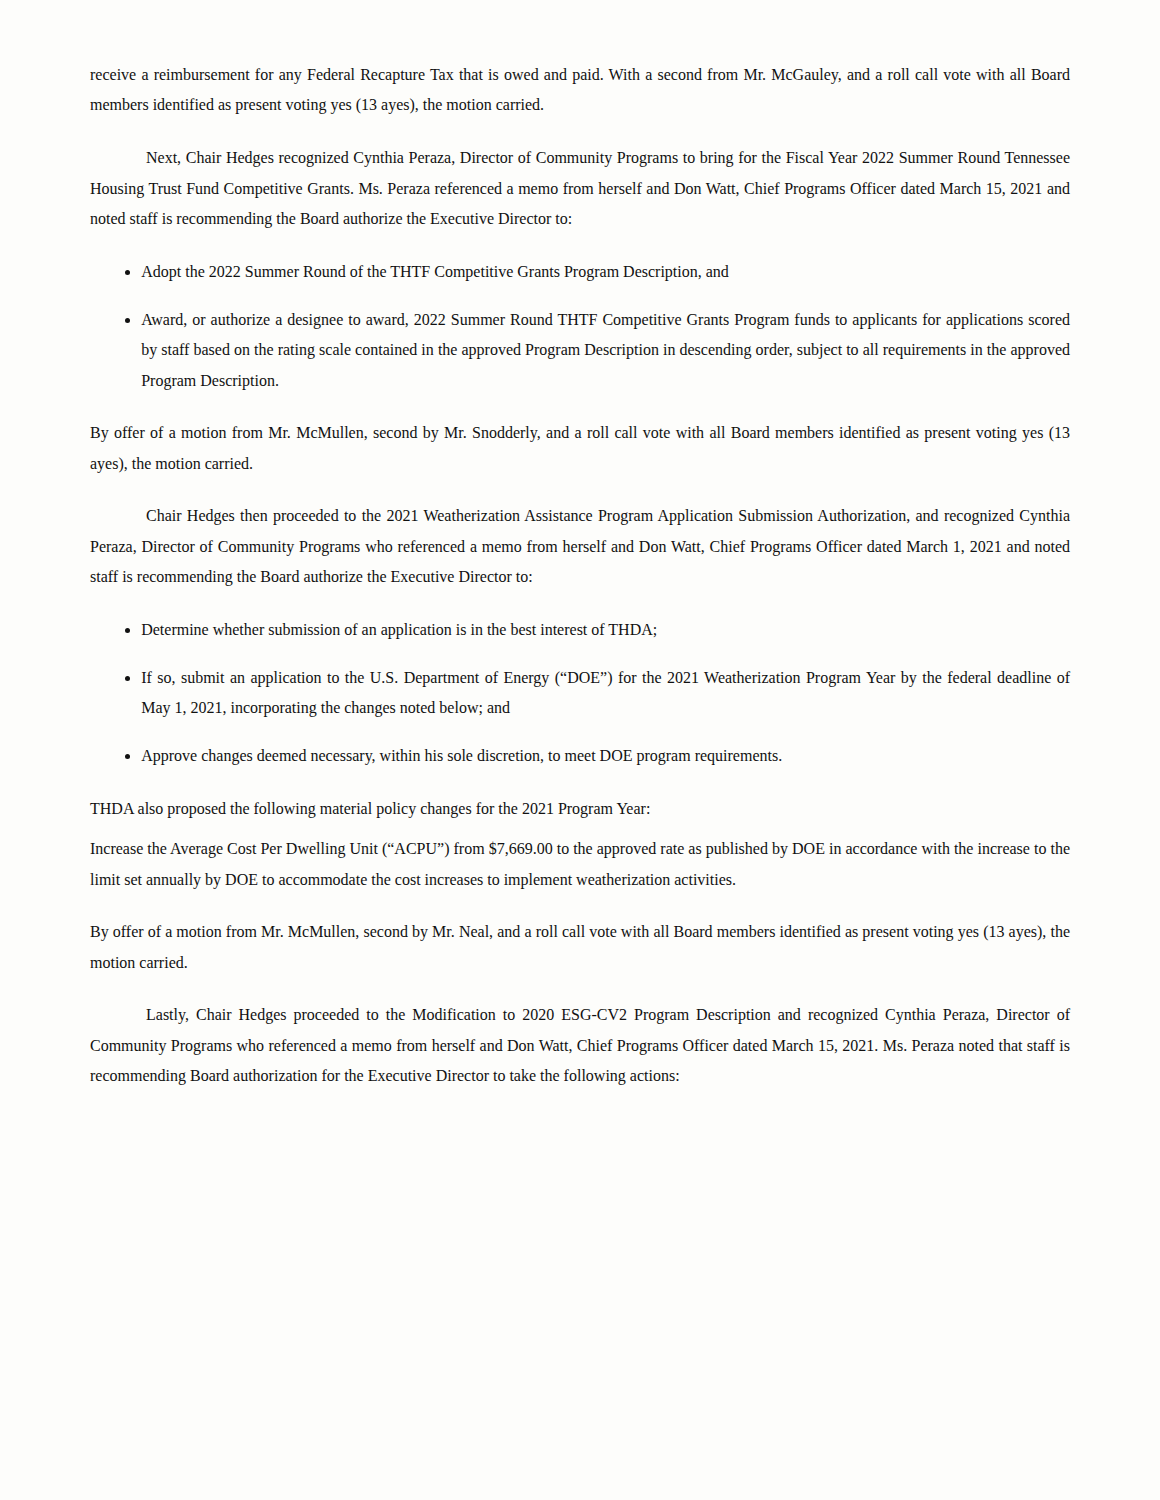receive a reimbursement for any Federal Recapture Tax that is owed and paid. With a second from Mr. McGauley, and a roll call vote with all Board members identified as present voting yes (13 ayes), the motion carried.
Next, Chair Hedges recognized Cynthia Peraza, Director of Community Programs to bring for the Fiscal Year 2022 Summer Round Tennessee Housing Trust Fund Competitive Grants. Ms. Peraza referenced a memo from herself and Don Watt, Chief Programs Officer dated March 15, 2021 and noted staff is recommending the Board authorize the Executive Director to:
Adopt the 2022 Summer Round of the THTF Competitive Grants Program Description, and
Award, or authorize a designee to award, 2022 Summer Round THTF Competitive Grants Program funds to applicants for applications scored by staff based on the rating scale contained in the approved Program Description in descending order, subject to all requirements in the approved Program Description.
By offer of a motion from Mr. McMullen, second by Mr. Snodderly, and a roll call vote with all Board members identified as present voting yes (13 ayes), the motion carried.
Chair Hedges then proceeded to the 2021 Weatherization Assistance Program Application Submission Authorization, and recognized Cynthia Peraza, Director of Community Programs who referenced a memo from herself and Don Watt, Chief Programs Officer dated March 1, 2021 and noted staff is recommending the Board authorize the Executive Director to:
Determine whether submission of an application is in the best interest of THDA;
If so, submit an application to the U.S. Department of Energy (“DOE”) for the 2021 Weatherization Program Year by the federal deadline of May 1, 2021, incorporating the changes noted below; and
Approve changes deemed necessary, within his sole discretion, to meet DOE program requirements.
THDA also proposed the following material policy changes for the 2021 Program Year:
Increase the Average Cost Per Dwelling Unit (“ACPU”) from $7,669.00 to the approved rate as published by DOE in accordance with the increase to the limit set annually by DOE to accommodate the cost increases to implement weatherization activities.
By offer of a motion from Mr. McMullen, second by Mr. Neal, and a roll call vote with all Board members identified as present voting yes (13 ayes), the motion carried.
Lastly, Chair Hedges proceeded to the Modification to 2020 ESG-CV2 Program Description and recognized Cynthia Peraza, Director of Community Programs who referenced a memo from herself and Don Watt, Chief Programs Officer dated March 15, 2021. Ms. Peraza noted that staff is recommending Board authorization for the Executive Director to take the following actions: